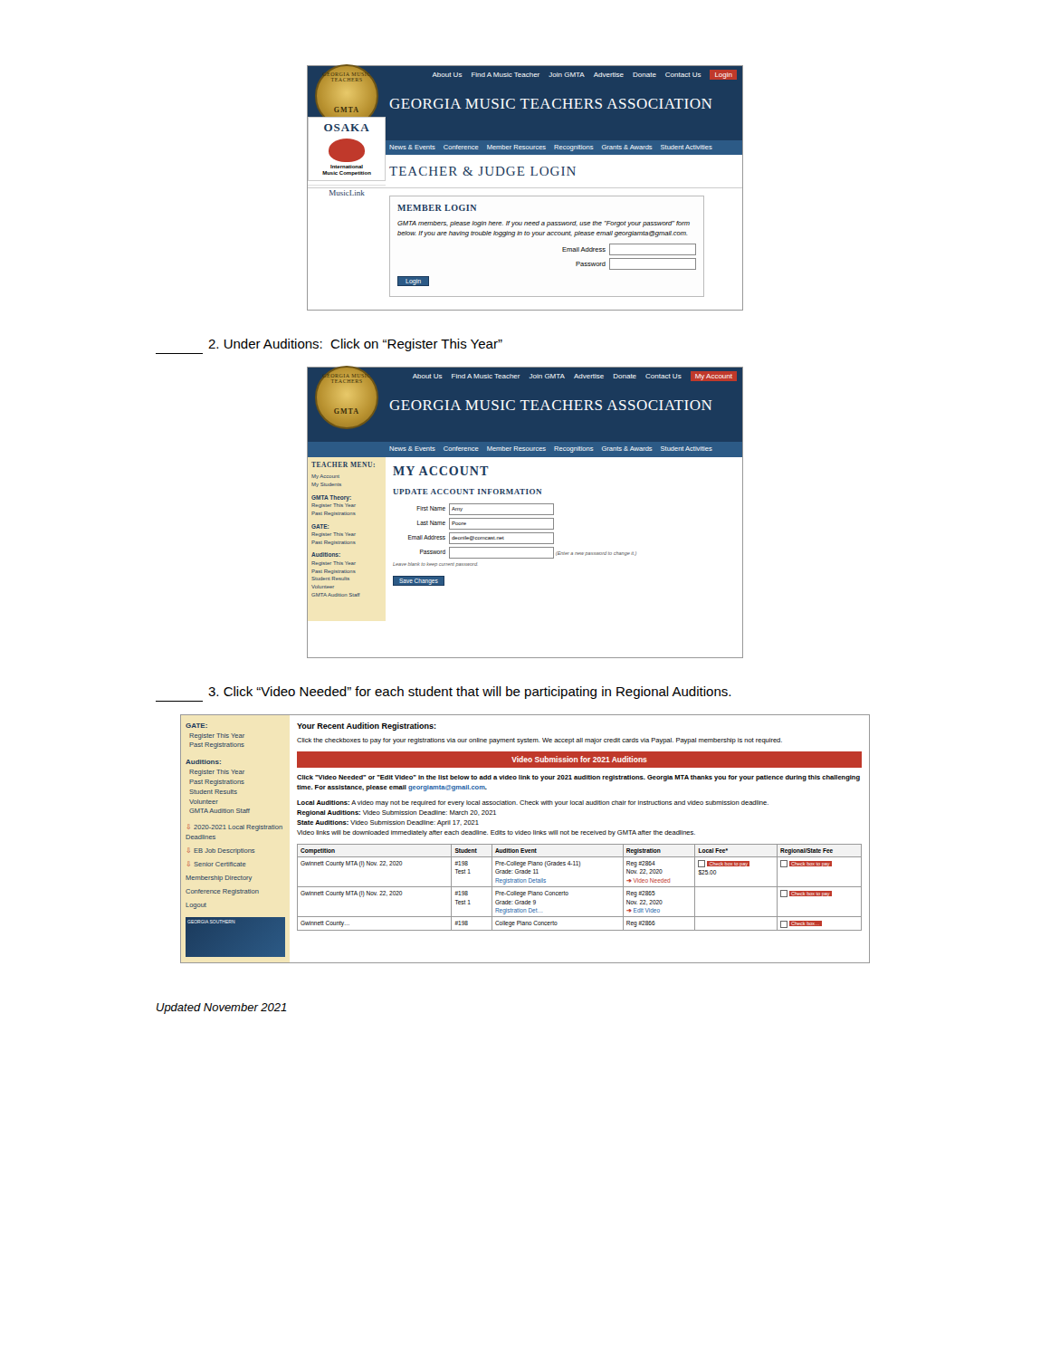About Us Find A Music Teacher Join GMTA Advertise Donate Contact Us Login
GEORGIA MUSIC TEACHERS GMTA
GEORGIA MUSIC TEACHERS ASSOCIATION
News & Events Conference Member Resources Recognitions Grants & Awards Student Activities
TEACHER & JUDGE LOGIN
OSAKA
International Music Competition
MusicLink
MEMBER LOGIN
GMTA members, please login here. If you need a password, use the "Forgot your password" form below. If you are having trouble logging in to your account, please email georgiamta@gmail.com.
Email Address
Password
Login
2. Under Auditions: Click on “Register This Year”
About Us Find A Music Teacher Join GMTA Advertise Donate Contact Us My Account
GEORGIA MUSIC TEACHERS GMTA
GEORGIA MUSIC TEACHERS ASSOCIATION
News & Events Conference Member Resources Recognitions Grants & Awards Student Activities
TEACHER MENU:
My Account My Students
GMTA Theory: Register This Year Past Registrations
GATE: Register This Year Past Registrations
Auditions: Register This Year Past Registrations Student Results Volunteer GMTA Audition Staff
MY ACCOUNT
UPDATE ACCOUNT INFORMATION
First Name
Last Name
Email Address
Password (Enter a new password to change it.)
Leave blank to keep current password.
Save Changes
3. Click “Video Needed” for each student that will be participating in Regional Auditions.
GATE: Register This Year Past Registrations
Auditions: Register This Year Past Registrations Student Results Volunteer GMTA Audition Staff
⇩ 2020-2021 Local Registration Deadlines
⇩ EB Job Descriptions
⇩ Senior Certificate
Membership Directory
Conference Registration
Logout
GEORGIA SOUTHERN
Your Recent Audition Registrations:
Click the checkboxes to pay for your registrations via our online payment system. We accept all major credit cards via Paypal. Paypal membership is not required.
Video Submission for 2021 Auditions
Click "Video Needed" or "Edit Video" in the list below to add a video link to your 2021 audition registrations. Georgia MTA thanks you for your patience during this challenging time. For assistance, please email georgiamta@gmail.com.
Local Auditions: A video may not be required for every local association. Check with your local audition chair for instructions and video submission deadline.
Regional Auditions: Video Submission Deadline: March 20, 2021
State Auditions: Video Submission Deadline: April 17, 2021
Video links will be downloaded immediately after each deadline. Edits to video links will not be received by GMTA after the deadlines.
| Competition | Student | Audition Event | Registration | Local Fee* | Regional/State Fee |
| --- | --- | --- | --- | --- | --- |
| Gwinnett County MTA (I) Nov. 22, 2020 | #198 Test 1 | Pre-College Piano (Grades 4-11) Grade: Grade 11 Registration Details | Reg #2864 Nov. 22, 2020 ➔ Video Needed | Check box to pay $25.00 | Check box to pay |
| Gwinnett County MTA (I) Nov. 22, 2020 | #198 Test 1 | Pre-College Piano Concerto Grade: Grade 9 Registration Det… | Reg #2865 Nov. 22, 2020 ➔ Edit Video | | Check box to pay |
| Gwinnett County… | #198 | College Piano Concerto | Reg #2866 | | Check box… |
Updated November 2021